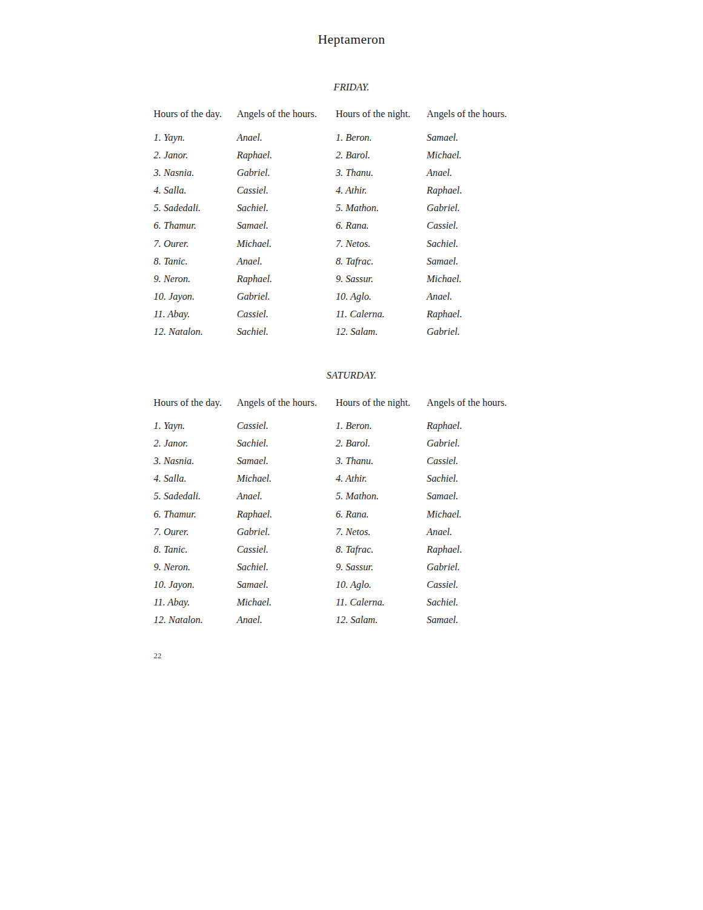Heptameron
FRIDAY.
| Hours of the day. | Angels of the hours. | Hours of the night. | Angels of the hours. |
| --- | --- | --- | --- |
| 1. Yayn. | Anael. | 1. Beron. | Samael. |
| 2. Janor. | Raphael. | 2. Barol. | Michael. |
| 3. Nasnia. | Gabriel. | 3. Thanu. | Anael. |
| 4. Salla. | Cassiel. | 4. Athir. | Raphael. |
| 5. Sadedali. | Sachiel. | 5. Mathon. | Gabriel. |
| 6. Thamur. | Samael. | 6. Rana. | Cassiel. |
| 7. Ourer. | Michael. | 7. Netos. | Sachiel. |
| 8. Tanic. | Anael. | 8. Tafrac. | Samael. |
| 9. Neron. | Raphael. | 9. Sassur. | Michael. |
| 10. Jayon. | Gabriel. | 10. Aglo. | Anael. |
| 11. Abay. | Cassiel. | 11. Calerna. | Raphael. |
| 12. Natalon. | Sachiel. | 12. Salam. | Gabriel. |
SATURDAY.
| Hours of the day. | Angels of the hours. | Hours of the night. | Angels of the hours. |
| --- | --- | --- | --- |
| 1. Yayn. | Cassiel. | 1. Beron. | Raphael. |
| 2. Janor. | Sachiel. | 2. Barol. | Gabriel. |
| 3. Nasnia. | Samael. | 3. Thanu. | Cassiel. |
| 4. Salla. | Michael. | 4. Athir. | Sachiel. |
| 5. Sadedali. | Anael. | 5. Mathon. | Samael. |
| 6. Thamur. | Raphael. | 6. Rana. | Michael. |
| 7. Ourer. | Gabriel. | 7. Netos. | Anael. |
| 8. Tanic. | Cassiel. | 8. Tafrac. | Raphael. |
| 9. Neron. | Sachiel. | 9. Sassur. | Gabriel. |
| 10. Jayon. | Samael. | 10. Aglo. | Cassiel. |
| 11. Abay. | Michael. | 11. Calerna. | Sachiel. |
| 12. Natalon. | Anael. | 12. Salam. | Samael. |
22